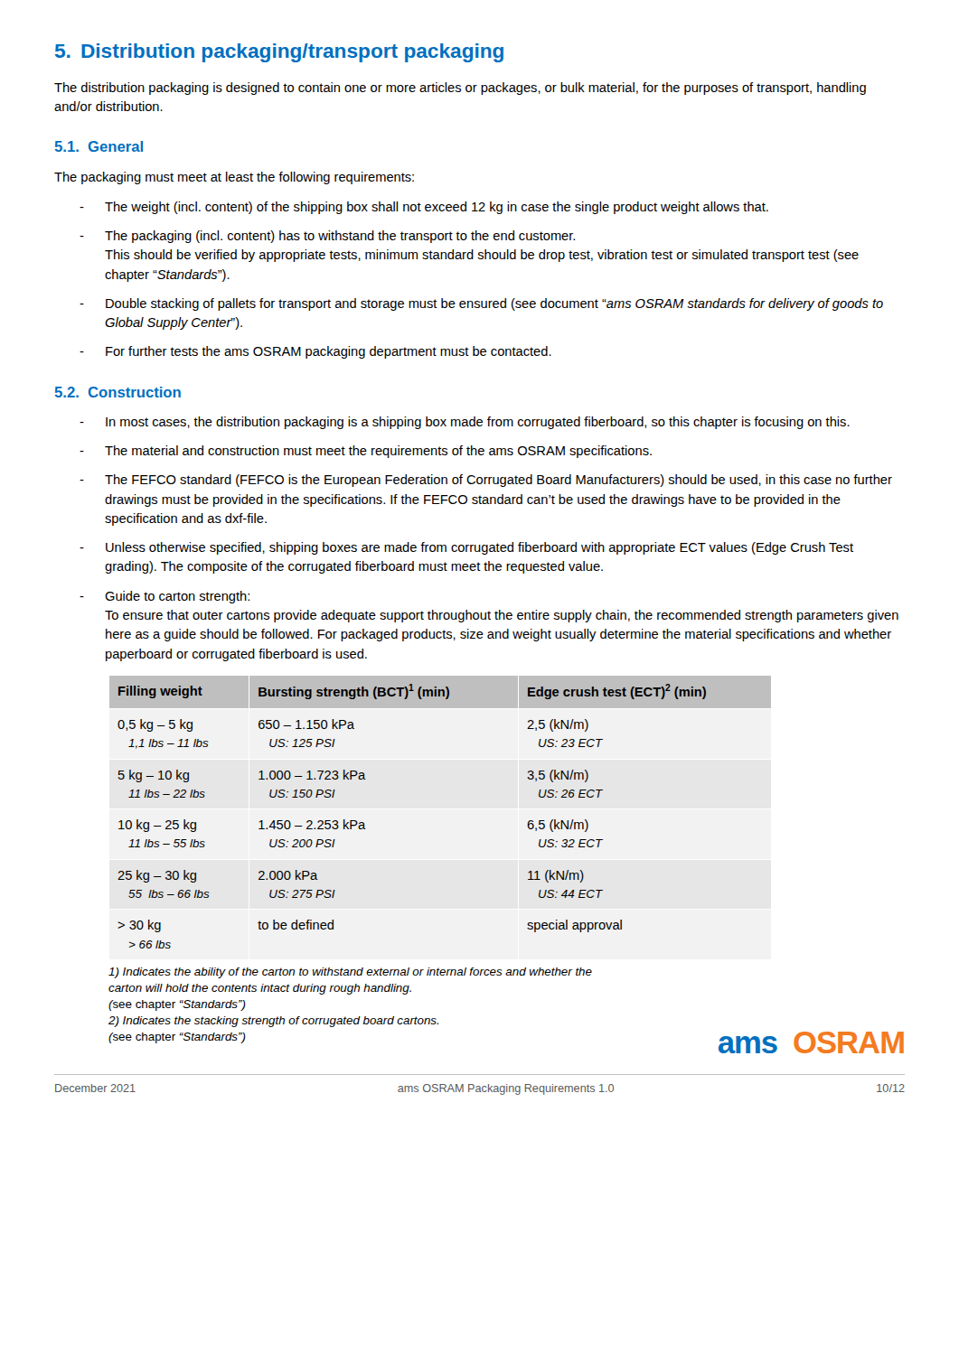5. Distribution packaging/transport packaging
The distribution packaging is designed to contain one or more articles or packages, or bulk material, for the purposes of transport, handling and/or distribution.
5.1. General
The packaging must meet at least the following requirements:
The weight (incl. content) of the shipping box shall not exceed 12 kg in case the single product weight allows that.
The packaging (incl. content) has to withstand the transport to the end customer.
This should be verified by appropriate tests, minimum standard should be drop test, vibration test or simulated transport test (see chapter “Standards”).
Double stacking of pallets for transport and storage must be ensured (see document “ams OSRAM standards for delivery of goods to Global Supply Center”).
For further tests the ams OSRAM packaging department must be contacted.
5.2. Construction
In most cases, the distribution packaging is a shipping box made from corrugated fiberboard, so this chapter is focusing on this.
The material and construction must meet the requirements of the ams OSRAM specifications.
The FEFCO standard (FEFCO is the European Federation of Corrugated Board Manufacturers) should be used, in this case no further drawings must be provided in the specifications. If the FEFCO standard can’t be used the drawings have to be provided in the specification and as dxf-file.
Unless otherwise specified, shipping boxes are made from corrugated fiberboard with appropriate ECT values (Edge Crush Test grading). The composite of the corrugated fiberboard must meet the requested value.
Guide to carton strength:
To ensure that outer cartons provide adequate support throughout the entire supply chain, the recommended strength parameters given here as a guide should be followed. For packaged products, size and weight usually determine the material specifications and whether paperboard or corrugated fiberboard is used.
| Filling weight | Bursting strength (BCT) 1 (min) | Edge crush test (ECT) 2 (min) |
| --- | --- | --- |
| 0,5 kg – 5 kg 1,1 lbs – 11 lbs | 650 – 1.150 kPa US: 125 PSI | 2,5 (kN/m) US: 23 ECT |
| 5 kg – 10 kg 11 lbs – 22 lbs | 1.000 – 1.723 kPa US: 150 PSI | 3,5 (kN/m) US: 26 ECT |
| 10 kg – 25 kg 11 lbs – 55 lbs | 1.450 – 2.253 kPa US: 200 PSI | 6,5 (kN/m) US: 32 ECT |
| 25 kg – 30 kg 55 lbs – 66 lbs | 2.000 kPa US: 275 PSI | 11 (kN/m) US: 44 ECT |
| > 30 kg > 66 lbs | to be defined | special approval |
1) Indicates the ability of the carton to withstand external or internal forces and whether the
carton will hold the contents intact during rough handling.
(see chapter “Standards”)
2) Indicates the stacking strength of corrugated board cartons.
(see chapter “Standards”)
ams OSRAM
December 2021 ams OSRAM Packaging Requirements 1.0 10/12